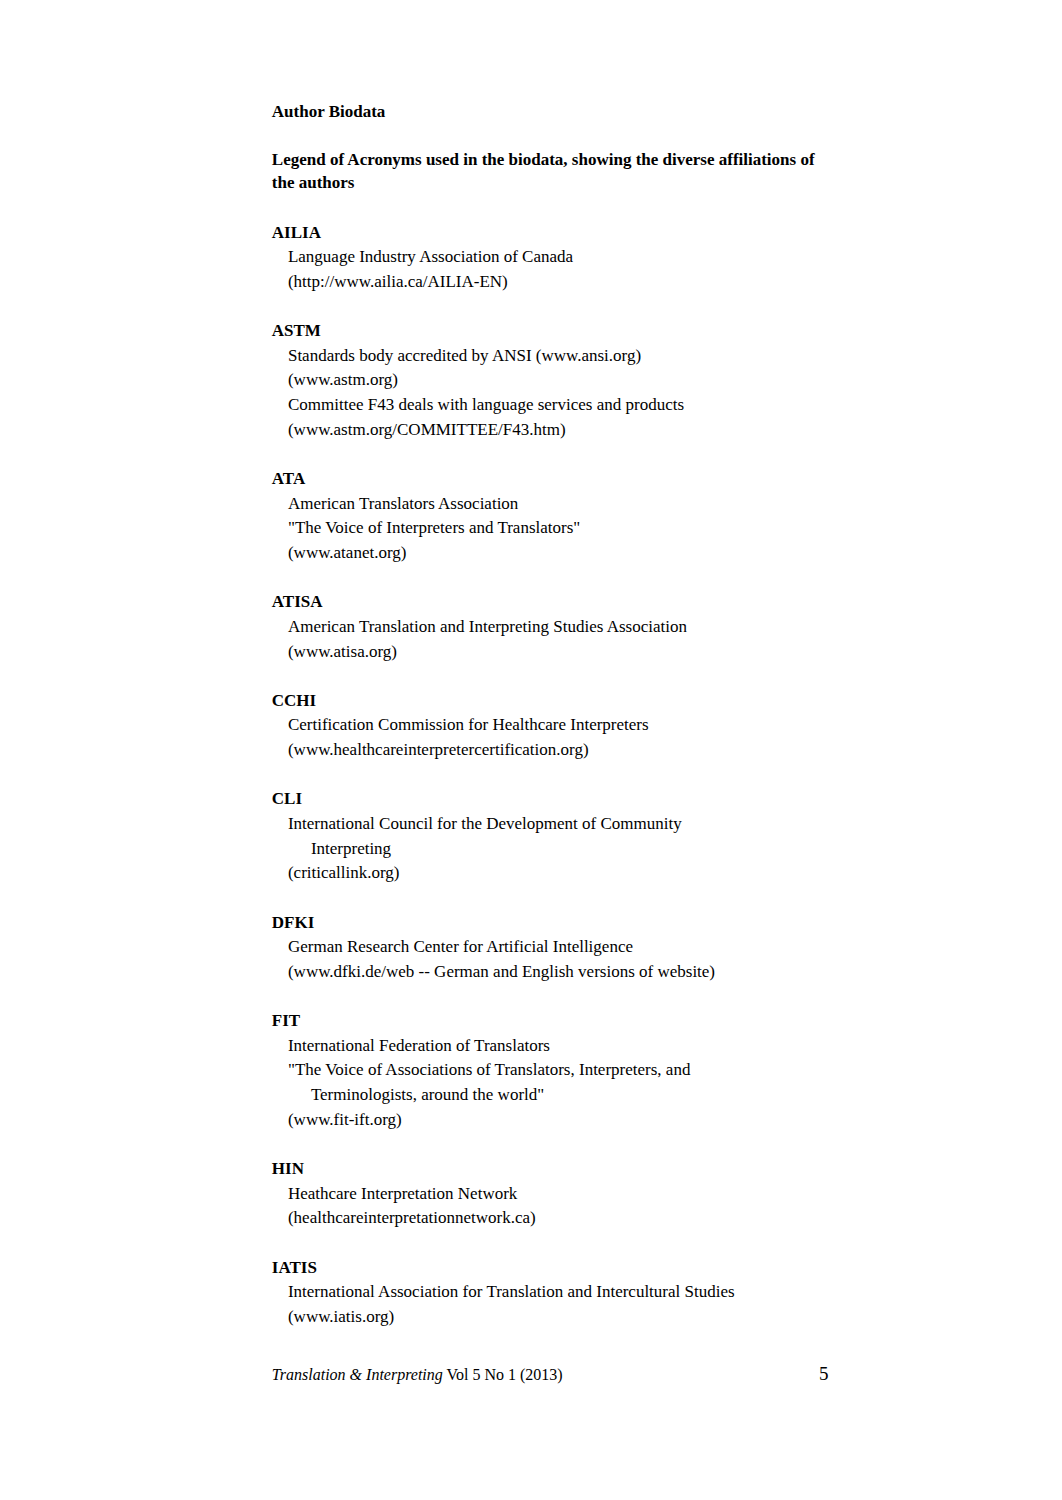Author Biodata
Legend of Acronyms used in the biodata, showing the diverse affiliations of the authors
AILIA
Language Industry Association of Canada
(http://www.ailia.ca/AILIA-EN)
ASTM
Standards body accredited by ANSI (www.ansi.org)
(www.astm.org)
Committee F43 deals with language services and products
(www.astm.org/COMMITTEE/F43.htm)
ATA
American Translators Association
"The Voice of Interpreters and Translators"
(www.atanet.org)
ATISA
American Translation and Interpreting Studies Association
(www.atisa.org)
CCHI
Certification Commission for Healthcare Interpreters
(www.healthcareinterpretercertification.org)
CLI
International Council for the Development of Community
Interpreting
(criticallink.org)
DFKI
German Research Center for Artificial Intelligence
(www.dfki.de/web -- German and English versions of website)
FIT
International Federation of Translators
"The Voice of Associations of Translators, Interpreters, and
Terminologists, around the world"
(www.fit-ift.org)
HIN
Heathcare Interpretation Network
(healthcareinterpretationnetwork.ca)
IATIS
International Association for Translation and Intercultural Studies
(www.iatis.org)
Translation & Interpreting Vol 5 No 1 (2013) 5